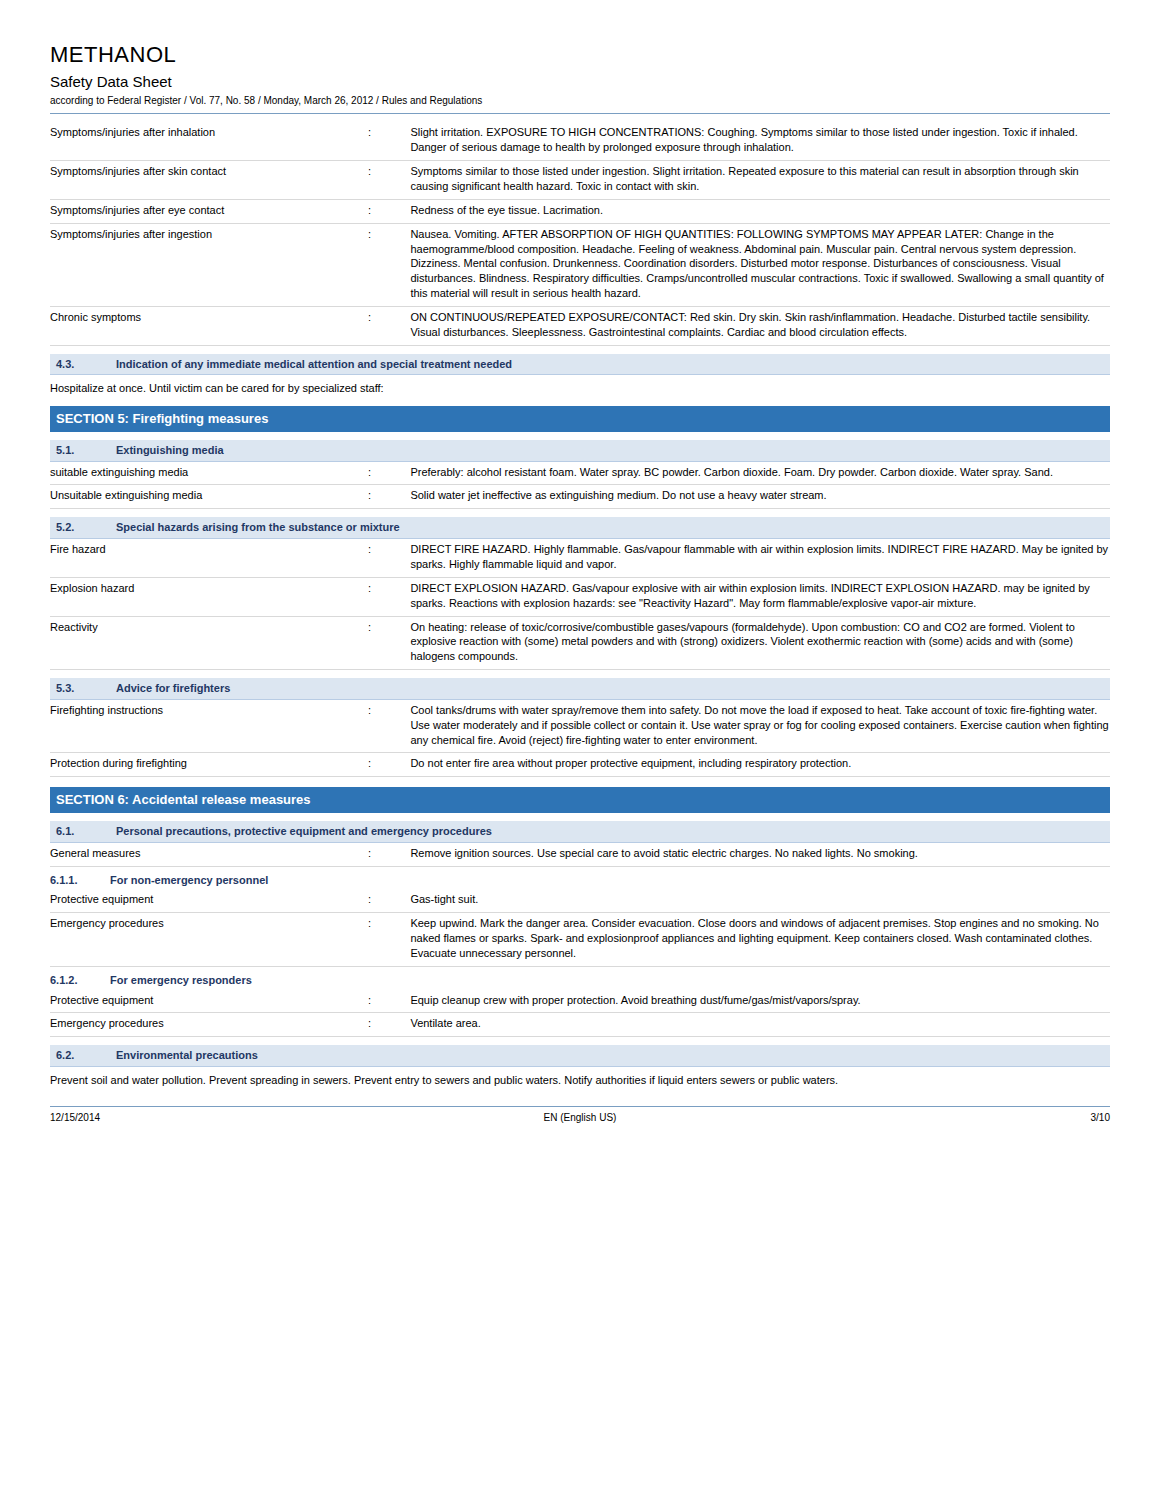METHANOL
Safety Data Sheet
according to Federal Register / Vol. 77, No. 58 / Monday, March 26, 2012 / Rules and Regulations
| Symptoms/injuries after inhalation | : | Slight irritation. EXPOSURE TO HIGH CONCENTRATIONS: Coughing. Symptoms similar to those listed under ingestion. Toxic if inhaled. Danger of serious damage to health by prolonged exposure through inhalation. |
| Symptoms/injuries after skin contact | : | Symptoms similar to those listed under ingestion. Slight irritation. Repeated exposure to this material can result in absorption through skin causing significant health hazard. Toxic in contact with skin. |
| Symptoms/injuries after eye contact | : | Redness of the eye tissue. Lacrimation. |
| Symptoms/injuries after ingestion | : | Nausea. Vomiting. AFTER ABSORPTION OF HIGH QUANTITIES: FOLLOWING SYMPTOMS MAY APPEAR LATER: Change in the haemogramme/blood composition. Headache. Feeling of weakness. Abdominal pain. Muscular pain. Central nervous system depression. Dizziness. Mental confusion. Drunkenness. Coordination disorders. Disturbed motor response. Disturbances of consciousness. Visual disturbances. Blindness. Respiratory difficulties. Cramps/uncontrolled muscular contractions. Toxic if swallowed. Swallowing a small quantity of this material will result in serious health hazard. |
| Chronic symptoms | : | ON CONTINUOUS/REPEATED EXPOSURE/CONTACT: Red skin. Dry skin. Skin rash/inflammation. Headache. Disturbed tactile sensibility. Visual disturbances. Sleeplessness. Gastrointestinal complaints. Cardiac and blood circulation effects. |
4.3. Indication of any immediate medical attention and special treatment needed
Hospitalize at once. Until victim can be cared for by specialized staff:
SECTION 5: Firefighting measures
5.1. Extinguishing media
| suitable extinguishing media | : | Preferably: alcohol resistant foam. Water spray. BC powder. Carbon dioxide. Foam. Dry powder. Carbon dioxide. Water spray. Sand. |
| Unsuitable extinguishing media | : | Solid water jet ineffective as extinguishing medium. Do not use a heavy water stream. |
5.2. Special hazards arising from the substance or mixture
| Fire hazard | : | DIRECT FIRE HAZARD. Highly flammable. Gas/vapour flammable with air within explosion limits. INDIRECT FIRE HAZARD. May be ignited by sparks. Highly flammable liquid and vapor. |
| Explosion hazard | : | DIRECT EXPLOSION HAZARD. Gas/vapour explosive with air within explosion limits. INDIRECT EXPLOSION HAZARD. may be ignited by sparks. Reactions with explosion hazards: see "Reactivity Hazard". May form flammable/explosive vapor-air mixture. |
| Reactivity | : | On heating: release of toxic/corrosive/combustible gases/vapours (formaldehyde). Upon combustion: CO and CO2 are formed. Violent to explosive reaction with (some) metal powders and with (strong) oxidizers. Violent exothermic reaction with (some) acids and with (some) halogens compounds. |
5.3. Advice for firefighters
| Firefighting instructions | : | Cool tanks/drums with water spray/remove them into safety. Do not move the load if exposed to heat. Take account of toxic fire-fighting water. Use water moderately and if possible collect or contain it. Use water spray or fog for cooling exposed containers. Exercise caution when fighting any chemical fire. Avoid (reject) fire-fighting water to enter environment. |
| Protection during firefighting | : | Do not enter fire area without proper protective equipment, including respiratory protection. |
SECTION 6: Accidental release measures
6.1. Personal precautions, protective equipment and emergency procedures
| General measures | : | Remove ignition sources. Use special care to avoid static electric charges. No naked lights. No smoking. |
6.1.1. For non-emergency personnel
| Protective equipment | : | Gas-tight suit. |
| Emergency procedures | : | Keep upwind. Mark the danger area. Consider evacuation. Close doors and windows of adjacent premises. Stop engines and no smoking. No naked flames or sparks. Spark- and explosionproof appliances and lighting equipment. Keep containers closed. Wash contaminated clothes. Evacuate unnecessary personnel. |
6.1.2. For emergency responders
| Protective equipment | : | Equip cleanup crew with proper protection. Avoid breathing dust/fume/gas/mist/vapors/spray. |
| Emergency procedures | : | Ventilate area. |
6.2. Environmental precautions
Prevent soil and water pollution. Prevent spreading in sewers. Prevent entry to sewers and public waters. Notify authorities if liquid enters sewers or public waters.
12/15/2014
EN (English US)
3/10